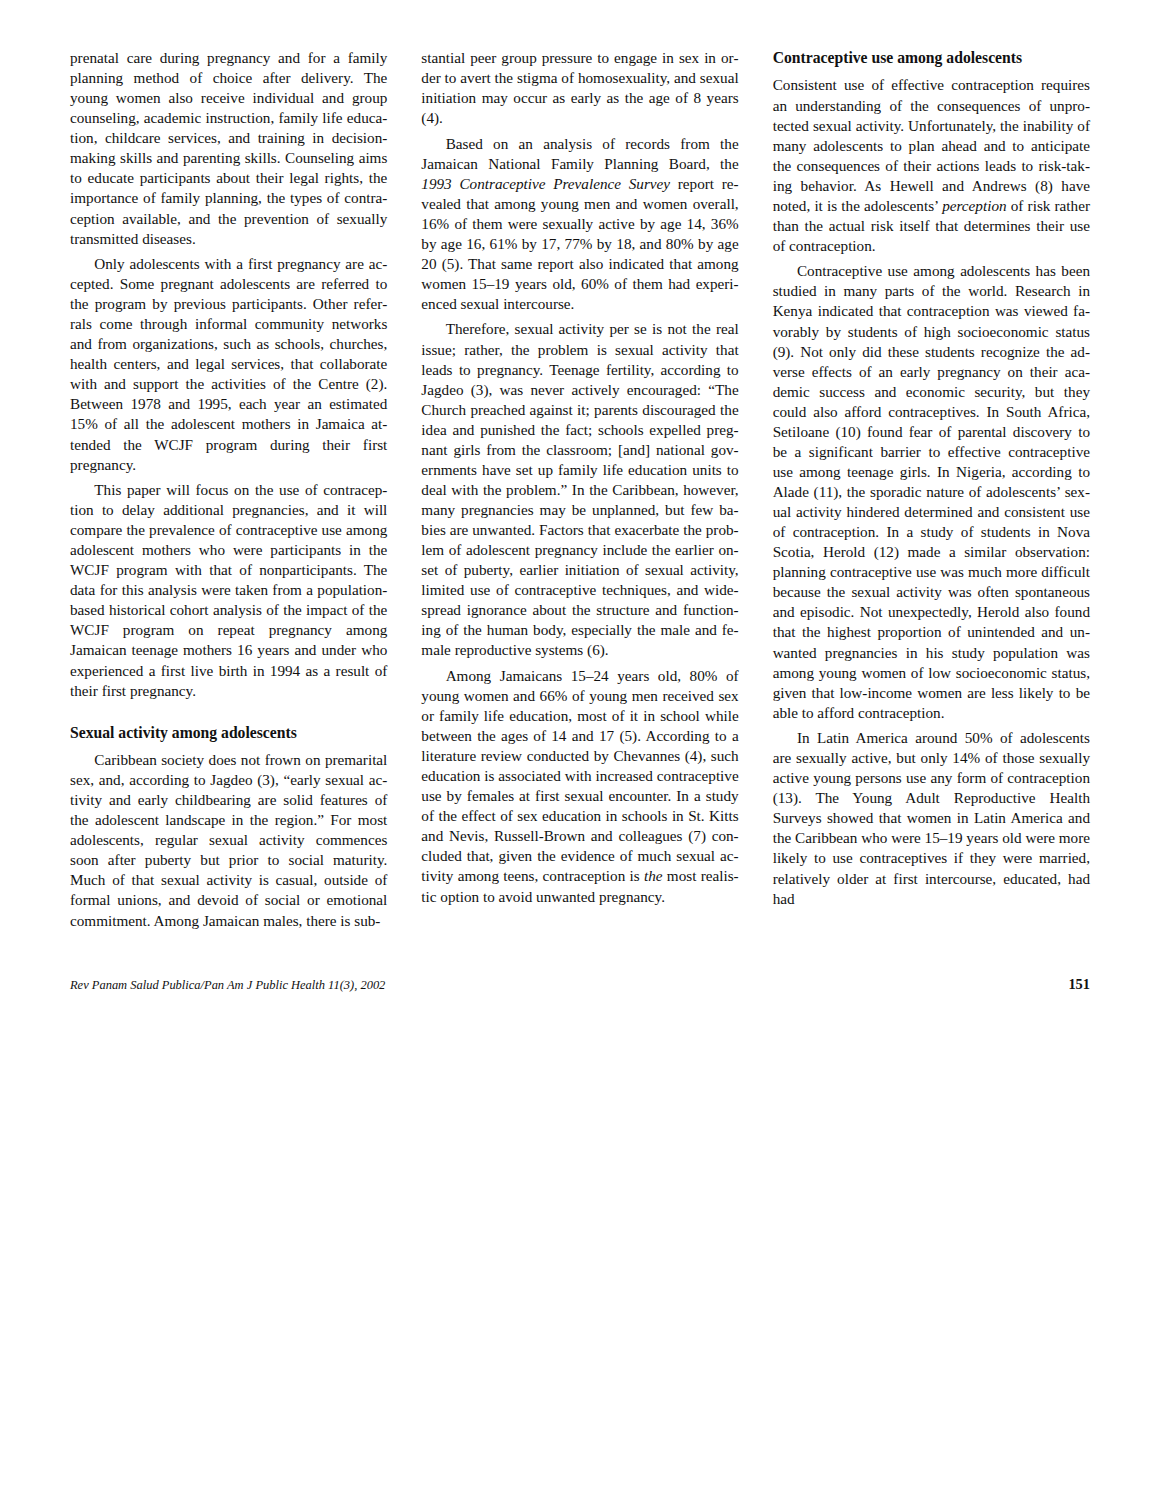prenatal care during pregnancy and for a family planning method of choice after delivery. The young women also receive individual and group counseling, academic instruction, family life education, childcare services, and training in decision-making skills and parenting skills. Counseling aims to educate participants about their legal rights, the importance of family planning, the types of contraception available, and the prevention of sexually transmitted diseases.
Only adolescents with a first pregnancy are accepted. Some pregnant adolescents are referred to the program by previous participants. Other referrals come through informal community networks and from organizations, such as schools, churches, health centers, and legal services, that collaborate with and support the activities of the Centre (2). Between 1978 and 1995, each year an estimated 15% of all the adolescent mothers in Jamaica attended the WCJF program during their first pregnancy.
This paper will focus on the use of contraception to delay additional pregnancies, and it will compare the prevalence of contraceptive use among adolescent mothers who were participants in the WCJF program with that of nonparticipants. The data for this analysis were taken from a population-based historical cohort analysis of the impact of the WCJF program on repeat pregnancy among Jamaican teenage mothers 16 years and under who experienced a first live birth in 1994 as a result of their first pregnancy.
Sexual activity among adolescents
Caribbean society does not frown on premarital sex, and, according to Jagdeo (3), “early sexual activity and early childbearing are solid features of the adolescent landscape in the region.” For most adolescents, regular sexual activity commences soon after puberty but prior to social maturity. Much of that sexual activity is casual, outside of formal unions, and devoid of social or emotional commitment. Among Jamaican males, there is sub-
stantial peer group pressure to engage in sex in order to avert the stigma of homosexuality, and sexual initiation may occur as early as the age of 8 years (4).
Based on an analysis of records from the Jamaican National Family Planning Board, the 1993 Contraceptive Prevalence Survey report revealed that among young men and women overall, 16% of them were sexually active by age 14, 36% by age 16, 61% by 17, 77% by 18, and 80% by age 20 (5). That same report also indicated that among women 15–19 years old, 60% of them had experienced sexual intercourse.
Therefore, sexual activity per se is not the real issue; rather, the problem is sexual activity that leads to pregnancy. Teenage fertility, according to Jagdeo (3), was never actively encouraged: “The Church preached against it; parents discouraged the idea and punished the fact; schools expelled pregnant girls from the classroom; [and] national governments have set up family life education units to deal with the problem.” In the Caribbean, however, many pregnancies may be unplanned, but few babies are unwanted. Factors that exacerbate the problem of adolescent pregnancy include the earlier onset of puberty, earlier initiation of sexual activity, limited use of contraceptive techniques, and widespread ignorance about the structure and functioning of the human body, especially the male and female reproductive systems (6).
Among Jamaicans 15–24 years old, 80% of young women and 66% of young men received sex or family life education, most of it in school while between the ages of 14 and 17 (5). According to a literature review conducted by Chevannes (4), such education is associated with increased contraceptive use by females at first sexual encounter. In a study of the effect of sex education in schools in St. Kitts and Nevis, Russell-Brown and colleagues (7) concluded that, given the evidence of much sexual activity among teens, contraception is the most realistic option to avoid unwanted pregnancy.
Contraceptive use among adolescents
Consistent use of effective contraception requires an understanding of the consequences of unprotected sexual activity. Unfortunately, the inability of many adolescents to plan ahead and to anticipate the consequences of their actions leads to risk-taking behavior. As Hewell and Andrews (8) have noted, it is the adolescents’ perception of risk rather than the actual risk itself that determines their use of contraception.
Contraceptive use among adolescents has been studied in many parts of the world. Research in Kenya indicated that contraception was viewed favorably by students of high socioeconomic status (9). Not only did these students recognize the adverse effects of an early pregnancy on their academic success and economic security, but they could also afford contraceptives. In South Africa, Setiloane (10) found fear of parental discovery to be a significant barrier to effective contraceptive use among teenage girls. In Nigeria, according to Alade (11), the sporadic nature of adolescents’ sexual activity hindered determined and consistent use of contraception. In a study of students in Nova Scotia, Herold (12) made a similar observation: planning contraceptive use was much more difficult because the sexual activity was often spontaneous and episodic. Not unexpectedly, Herold also found that the highest proportion of unintended and unwanted pregnancies in his study population was among young women of low socioeconomic status, given that low-income women are less likely to be able to afford contraception.
In Latin America around 50% of adolescents are sexually active, but only 14% of those sexually active young persons use any form of contraception (13). The Young Adult Reproductive Health Surveys showed that women in Latin America and the Caribbean who were 15–19 years old were more likely to use contraceptives if they were married, relatively older at first intercourse, educated, had had
Rev Panam Salud Publica/Pan Am J Public Health 11(3), 2002
151